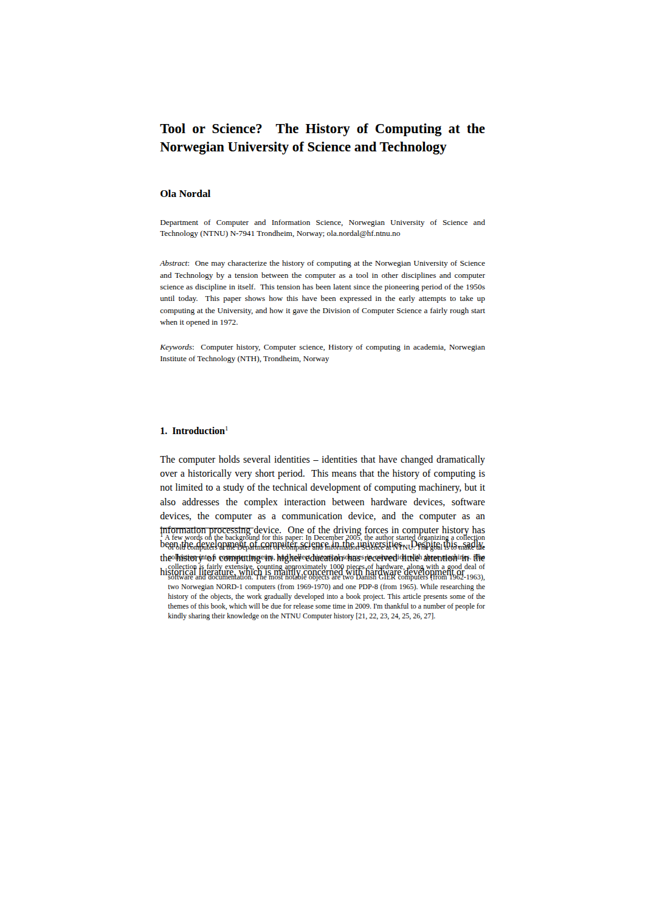Tool or Science? The History of Computing at the Norwegian University of Science and Technology
Ola Nordal
Department of Computer and Information Science, Norwegian University of Science and Technology (NTNU) N-7941 Trondheim, Norway; ola.nordal@hf.ntnu.no
Abstract: One may characterize the history of computing at the Norwegian University of Science and Technology by a tension between the computer as a tool in other disciplines and computer science as discipline in itself. This tension has been latent since the pioneering period of the 1950s until today. This paper shows how this have been expressed in the early attempts to take up computing at the University, and how it gave the Division of Computer Science a fairly rough start when it opened in 1972.
Keywords: Computer history, Computer science, History of computing in academia, Norwegian Institute of Technology (NTH), Trondheim, Norway
1. Introduction1
The computer holds several identities – identities that have changed dramatically over a historically very short period. This means that the history of computing is not limited to a study of the technical development of computing machinery, but it also addresses the complex interaction between hardware devices, software devices, the computer as a communication device, and the computer as an information processing device. One of the driving forces in computer history has been the development of computer science in the universities. Despite this, sadly, the history of computing in higher education has received little attention in the historical literature, which is mainly concerned with hardware development or
1 A few words on the background for this paper: In December 2005, the author started organizing a collection of old computers at the Department of Computer and Information Science at NTNU. The goal is to make the collection into a computer museum, and collect historical sources in connection with these machines. The collection is fairly extensive, counting approximately 1000 pieces of hardware, along with a good deal of software and documentation. The most notable objects are two Danish GIER computers (from 1962-1963), two Norwegian NORD-1 computers (from 1969-1970) and one PDP-8 (from 1965). While researching the history of the objects, the work gradually developed into a book project. This article presents some of the themes of this book, which will be due for release some time in 2009. I'm thankful to a number of people for kindly sharing their knowledge on the NTNU Computer history [21, 22, 23, 24, 25, 26, 27].